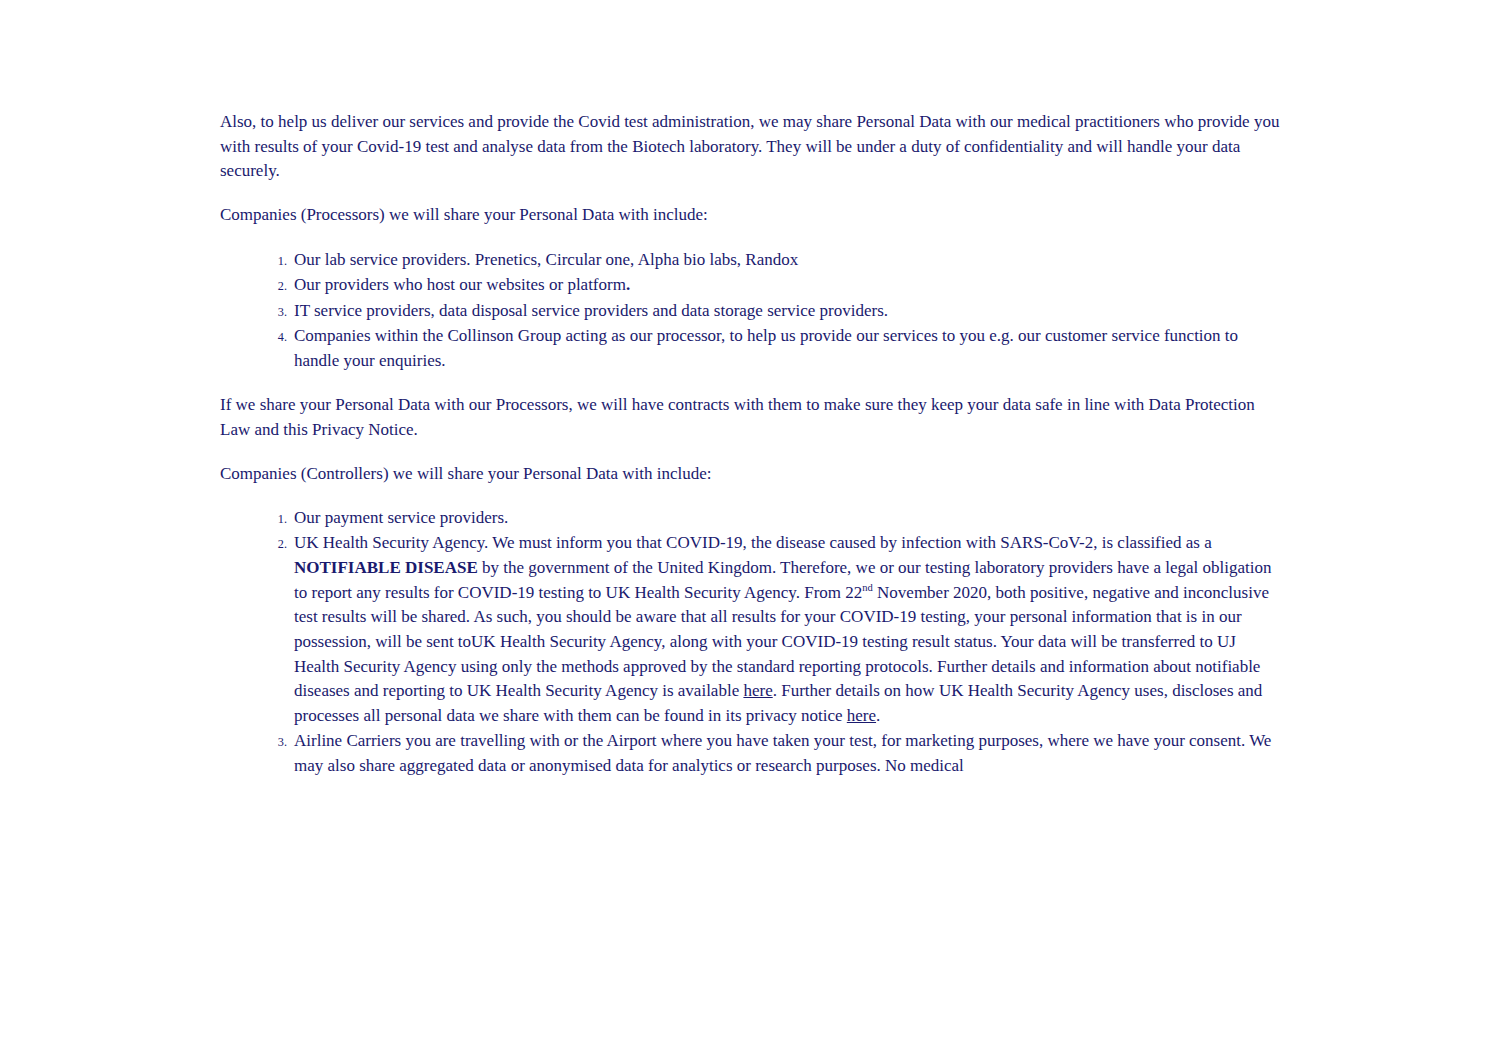Also, to help us deliver our services and provide the Covid test administration, we may share Personal Data with our medical practitioners who provide you with results of your Covid-19 test and analyse data from the Biotech laboratory. They will be under a duty of confidentiality and will handle your data securely.
Companies (Processors) we will share your Personal Data with include:
Our lab service providers. Prenetics, Circular one, Alpha bio labs, Randox
Our providers who host our websites or platform.
IT service providers, data disposal service providers and data storage service providers.
Companies within the Collinson Group acting as our processor, to help us provide our services to you e.g. our customer service function to handle your enquiries.
If we share your Personal Data with our Processors, we will have contracts with them to make sure they keep your data safe in line with Data Protection Law and this Privacy Notice.
Companies (Controllers) we will share your Personal Data with include:
Our payment service providers.
UK Health Security Agency. We must inform you that COVID-19, the disease caused by infection with SARS-CoV-2, is classified as a NOTIFIABLE DISEASE by the government of the United Kingdom. Therefore, we or our testing laboratory providers have a legal obligation to report any results for COVID-19 testing to UK Health Security Agency. From 22nd November 2020, both positive, negative and inconclusive test results will be shared. As such, you should be aware that all results for your COVID-19 testing, your personal information that is in our possession, will be sent toUK Health Security Agency, along with your COVID-19 testing result status. Your data will be transferred to UJ Health Security Agency using only the methods approved by the standard reporting protocols. Further details and information about notifiable diseases and reporting to UK Health Security Agency is available here. Further details on how UK Health Security Agency uses, discloses and processes all personal data we share with them can be found in its privacy notice here.
Airline Carriers you are travelling with or the Airport where you have taken your test, for marketing purposes, where we have your consent. We may also share aggregated data or anonymised data for analytics or research purposes. No medical